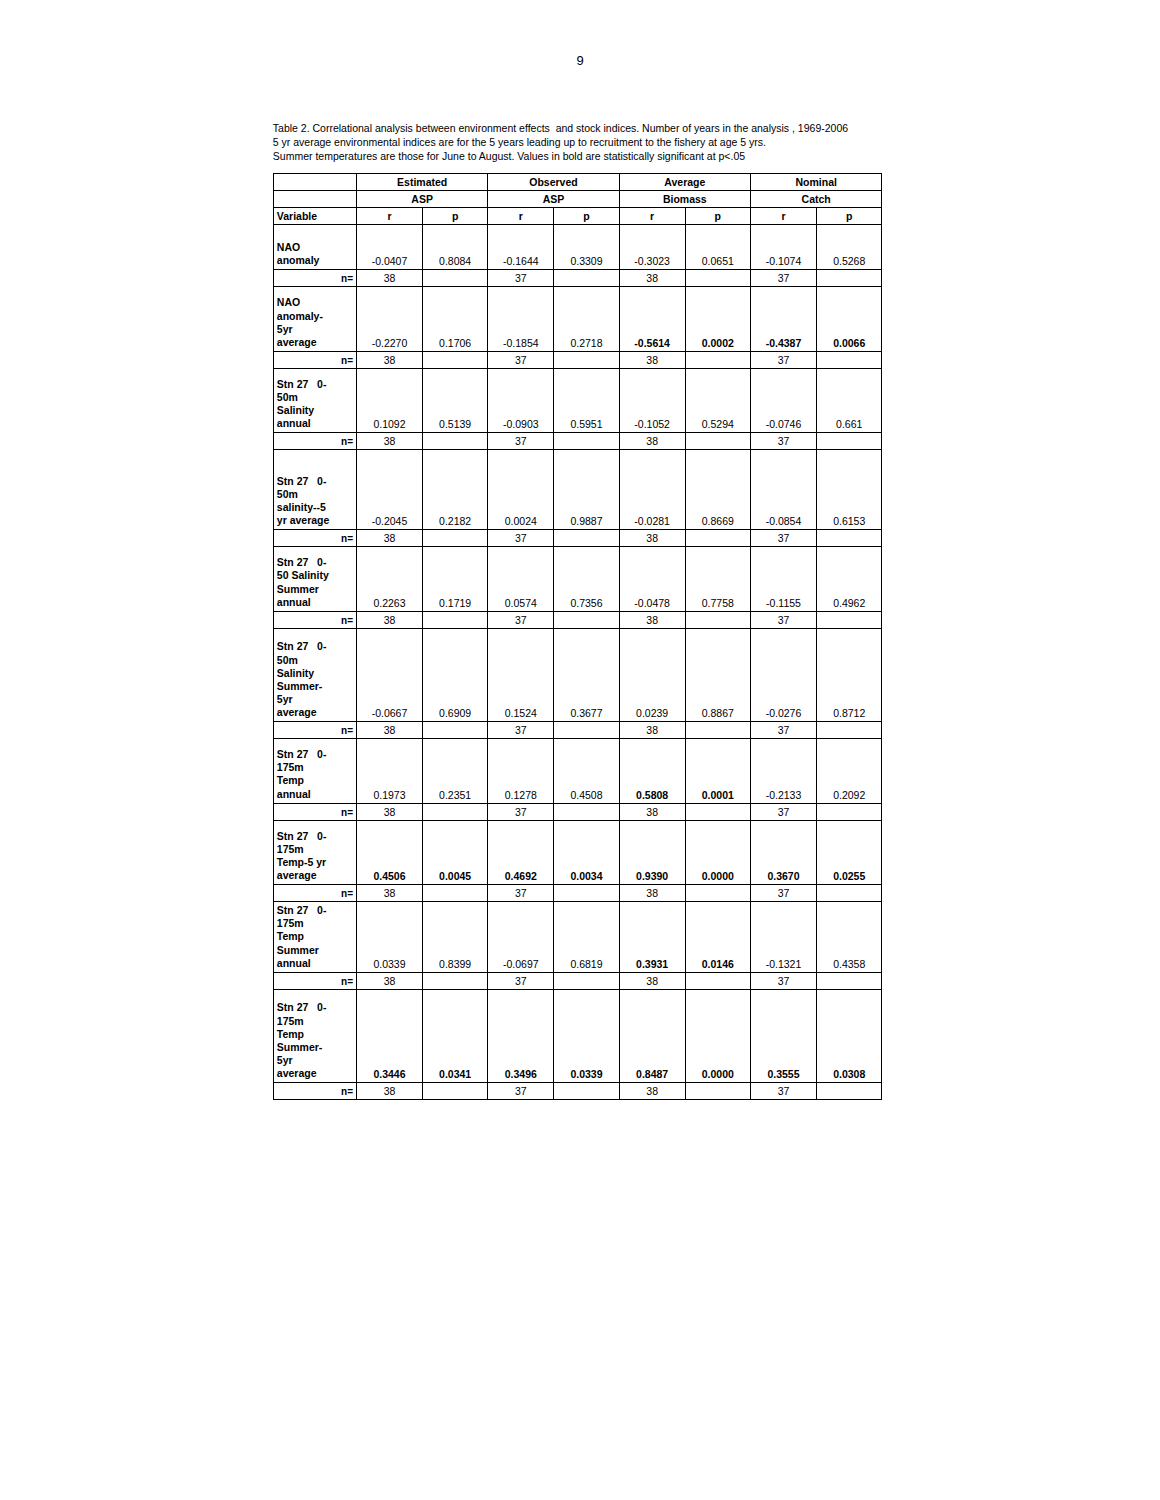9
Table 2. Correlational analysis between environment effects and stock indices. Number of years in the analysis , 1969-2006
5 yr average environmental indices are for the 5 years leading up to recruitment to the fishery at age 5 yrs.
Summer temperatures are those for June to August. Values in bold are statistically significant at p<.05
| | Estimated | Observed | Average | Nominal |
| | ASP | ASP | Biomass | Catch |
| Variable | r | p | r | p | r | p | r | p |
| NAO anomaly | -0.0407 | 0.8084 | -0.1644 | 0.3309 | -0.3023 | 0.0651 | -0.1074 | 0.5268 |
| n= | 38 | | 37 | | 38 | | 37 | |
| NAO anomaly- 5yr average | -0.2270 | 0.1706 | -0.1854 | 0.2718 | -0.5614 | 0.0002 | -0.4387 | 0.0066 |
| n= | 38 | | 37 | | 38 | | 37 | |
| Stn 27 0- 50m Salinity annual | 0.1092 | 0.5139 | -0.0903 | 0.5951 | -0.1052 | 0.5294 | -0.0746 | 0.661 |
| n= | 38 | | 37 | | 38 | | 37 | |
| Stn 27 0- 50m salinity--5 yr average | -0.2045 | 0.2182 | 0.0024 | 0.9887 | -0.0281 | 0.8669 | -0.0854 | 0.6153 |
| n= | 38 | | 37 | | 38 | | 37 | |
| Stn 27 0- 50 Salinity Summer annual | 0.2263 | 0.1719 | 0.0574 | 0.7356 | -0.0478 | 0.7758 | -0.1155 | 0.4962 |
| n= | 38 | | 37 | | 38 | | 37 | |
| Stn 27 0- 50m Salinity Summer- 5yr average | -0.0667 | 0.6909 | 0.1524 | 0.3677 | 0.0239 | 0.8867 | -0.0276 | 0.8712 |
| n= | 38 | | 37 | | 38 | | 37 | |
| Stn 27 0- 175m Temp annual | 0.1973 | 0.2351 | 0.1278 | 0.4508 | 0.5808 | 0.0001 | -0.2133 | 0.2092 |
| n= | 38 | | 37 | | 38 | | 37 | |
| Stn 27 0- 175m Temp-5 yr average | 0.4506 | 0.0045 | 0.4692 | 0.0034 | 0.9390 | 0.0000 | 0.3670 | 0.0255 |
| n= | 38 | | 37 | | 38 | | 37 | |
| Stn 27 0- 175m Temp Summer annual | 0.0339 | 0.8399 | -0.0697 | 0.6819 | 0.3931 | 0.0146 | -0.1321 | 0.4358 |
| n= | 38 | | 37 | | 38 | | 37 | |
| Stn 27 0- 175m Temp Summer- 5yr average | 0.3446 | 0.0341 | 0.3496 | 0.0339 | 0.8487 | 0.0000 | 0.3555 | 0.0308 |
| n= | 38 | | 37 | | 38 | | 37 | |